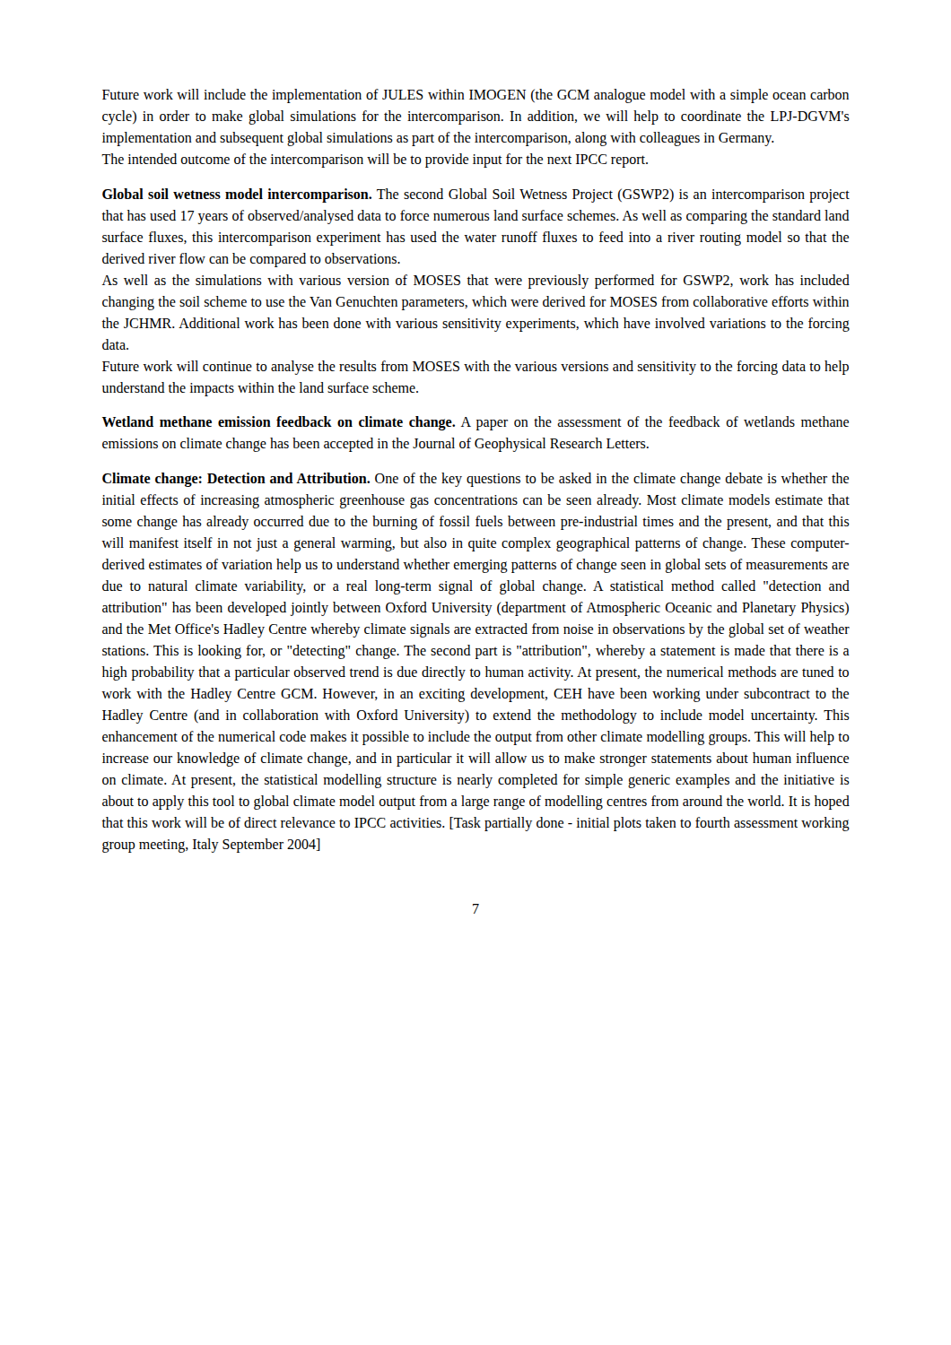Future work will include the implementation of JULES within IMOGEN (the GCM analogue model with a simple ocean carbon cycle) in order to make global simulations for the intercomparison. In addition, we will help to coordinate the LPJ-DGVM's implementation and subsequent global simulations as part of the intercomparison, along with colleagues in Germany.
The intended outcome of the intercomparison will be to provide input for the next IPCC report.
Global soil wetness model intercomparison. The second Global Soil Wetness Project (GSWP2) is an intercomparison project that has used 17 years of observed/analysed data to force numerous land surface schemes. As well as comparing the standard land surface fluxes, this intercomparison experiment has used the water runoff fluxes to feed into a river routing model so that the derived river flow can be compared to observations.
As well as the simulations with various version of MOSES that were previously performed for GSWP2, work has included changing the soil scheme to use the Van Genuchten parameters, which were derived for MOSES from collaborative efforts within the JCHMR. Additional work has been done with various sensitivity experiments, which have involved variations to the forcing data.
Future work will continue to analyse the results from MOSES with the various versions and sensitivity to the forcing data to help understand the impacts within the land surface scheme.
Wetland methane emission feedback on climate change. A paper on the assessment of the feedback of wetlands methane emissions on climate change has been accepted in the Journal of Geophysical Research Letters.
Climate change: Detection and Attribution. One of the key questions to be asked in the climate change debate is whether the initial effects of increasing atmospheric greenhouse gas concentrations can be seen already. Most climate models estimate that some change has already occurred due to the burning of fossil fuels between pre-industrial times and the present, and that this will manifest itself in not just a general warming, but also in quite complex geographical patterns of change. These computer-derived estimates of variation help us to understand whether emerging patterns of change seen in global sets of measurements are due to natural climate variability, or a real long-term signal of global change. A statistical method called "detection and attribution" has been developed jointly between Oxford University (department of Atmospheric Oceanic and Planetary Physics) and the Met Office's Hadley Centre whereby climate signals are extracted from noise in observations by the global set of weather stations. This is looking for, or "detecting" change. The second part is "attribution", whereby a statement is made that there is a high probability that a particular observed trend is due directly to human activity. At present, the numerical methods are tuned to work with the Hadley Centre GCM. However, in an exciting development, CEH have been working under subcontract to the Hadley Centre (and in collaboration with Oxford University) to extend the methodology to include model uncertainty. This enhancement of the numerical code makes it possible to include the output from other climate modelling groups. This will help to increase our knowledge of climate change, and in particular it will allow us to make stronger statements about human influence on climate. At present, the statistical modelling structure is nearly completed for simple generic examples and the initiative is about to apply this tool to global climate model output from a large range of modelling centres from around the world. It is hoped that this work will be of direct relevance to IPCC activities. [Task partially done - initial plots taken to fourth assessment working group meeting, Italy September 2004]
7